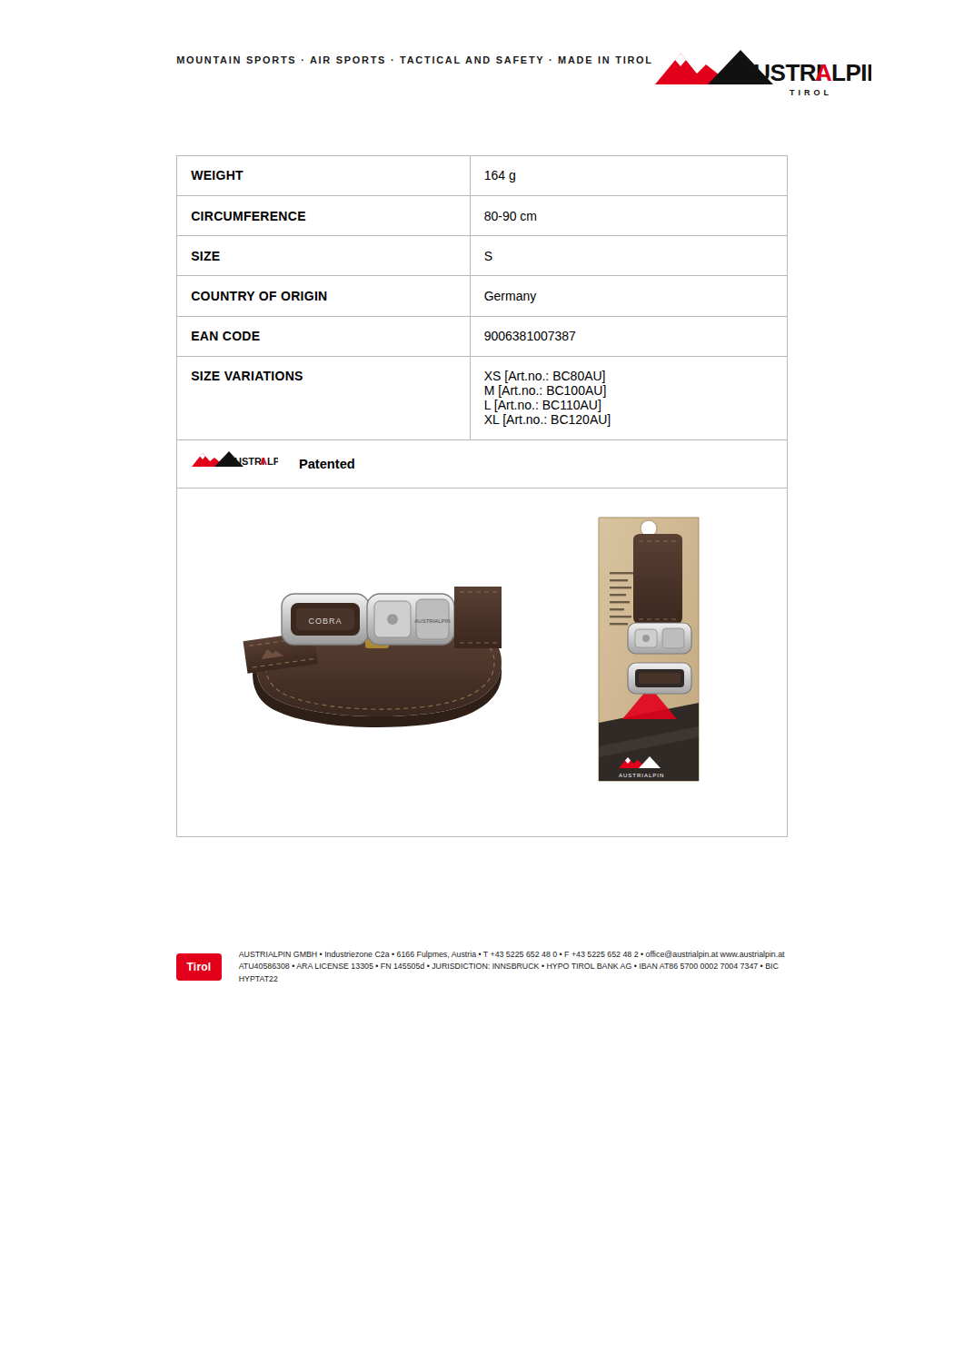MOUNTAIN SPORTS · AIR SPORTS · TACTICAL AND SAFETY · MADE IN TIROL
AUSTRI A LPIN TIROL
| WEIGHT | 164 g |
| CIRCUMFERENCE | 80-90 cm |
| SIZE | S |
| COUNTRY OF ORIGIN | Germany |
| EAN CODE | 9006381007387 |
| SIZE VARIATIONS | XS [Art.no.: BC80AU] M [Art.no.: BC100AU] L [Art.no.: BC110AU] XL [Art.no.: BC120AU] |
| AUSTRI A LPIN Patented |
| COBRA AUSTRIALPIN AUSTRIALPIN |
Tirol
AUSTRIALPIN GMBH • Industriezone C2a • 6166 Fulpmes, Austria • T +43 5225 652 48 0 • F +43 5225 652 48 2 • office@austrialpin.at www.austrialpin.at
ATU40586308 • ARA LICENSE 13305 • FN 145505d • JURISDICTION: INNSBRUCK • HYPO TIROL BANK AG • IBAN AT86 5700 0002 7004 7347 • BIC HYPTAT22